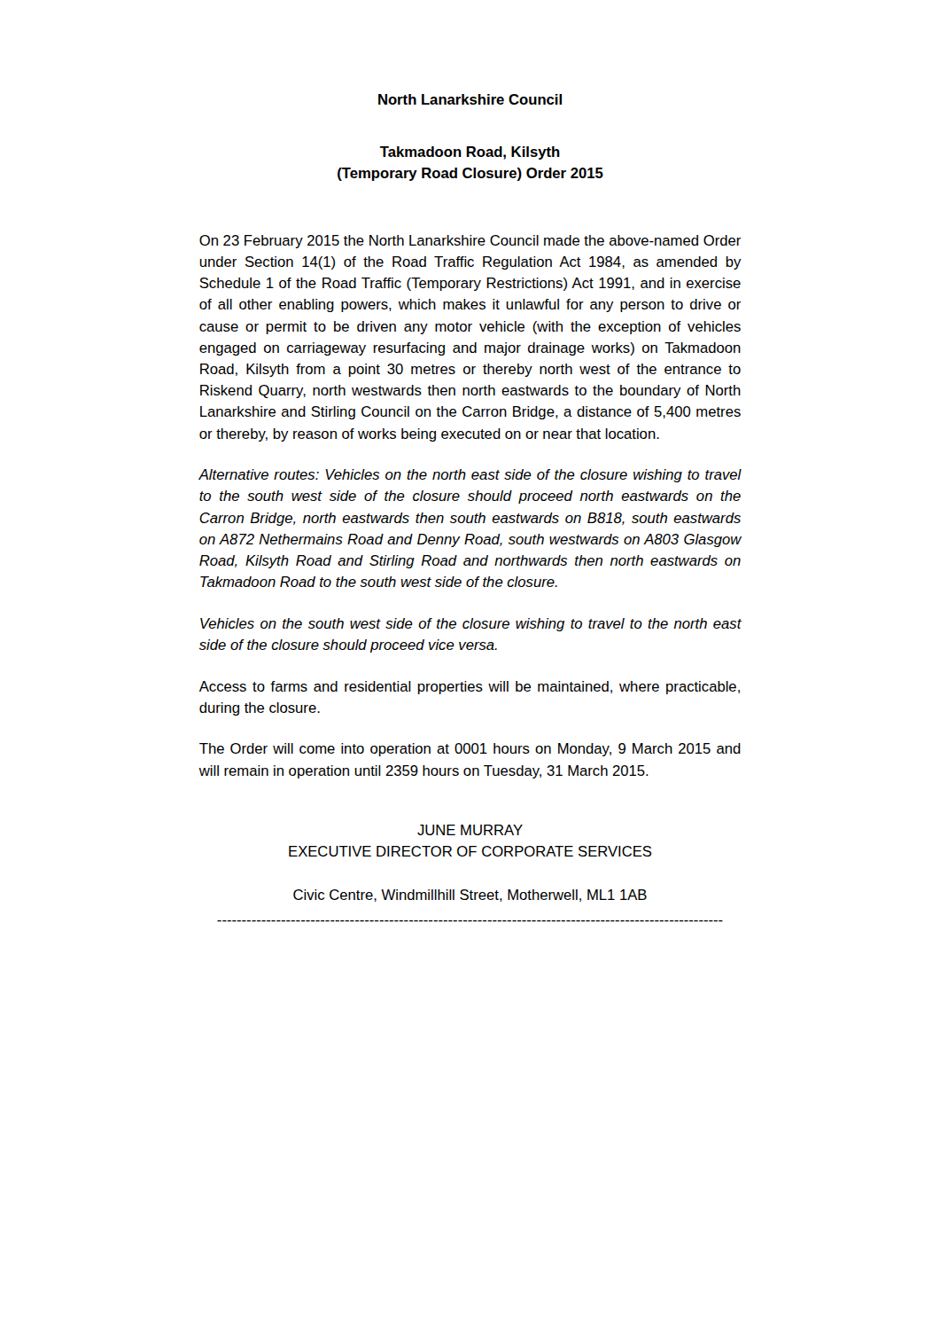North Lanarkshire Council
Takmadoon Road, Kilsyth
(Temporary Road Closure) Order 2015
On 23 February 2015 the North Lanarkshire Council made the above-named Order under Section 14(1) of the Road Traffic Regulation Act 1984, as amended by Schedule 1 of the Road Traffic (Temporary Restrictions) Act 1991, and in exercise of all other enabling powers, which makes it unlawful for any person to drive or cause or permit to be driven any motor vehicle (with the exception of vehicles engaged on carriageway resurfacing and major drainage works) on Takmadoon Road, Kilsyth from a point 30 metres or thereby north west of the entrance to Riskend Quarry, north westwards then north eastwards to the boundary of North Lanarkshire and Stirling Council on the Carron Bridge, a distance of 5,400 metres or thereby, by reason of works being executed on or near that location.
Alternative routes: Vehicles on the north east side of the closure wishing to travel to the south west side of the closure should proceed north eastwards on the Carron Bridge, north eastwards then south eastwards on B818, south eastwards on A872 Nethermains Road and Denny Road, south westwards on A803 Glasgow Road, Kilsyth Road and Stirling Road and northwards then north eastwards on Takmadoon Road to the south west side of the closure.
Vehicles on the south west side of the closure wishing to travel to the north east side of the closure should proceed vice versa.
Access to farms and residential properties will be maintained, where practicable, during the closure.
The Order will come into operation at 0001 hours on Monday, 9 March 2015 and will remain in operation until 2359 hours on Tuesday, 31 March 2015.
JUNE MURRAY
EXECUTIVE DIRECTOR OF CORPORATE SERVICES
Civic Centre, Windmillhill Street, Motherwell, ML1 1AB
-------------------------------------------------------------------------------------------------------